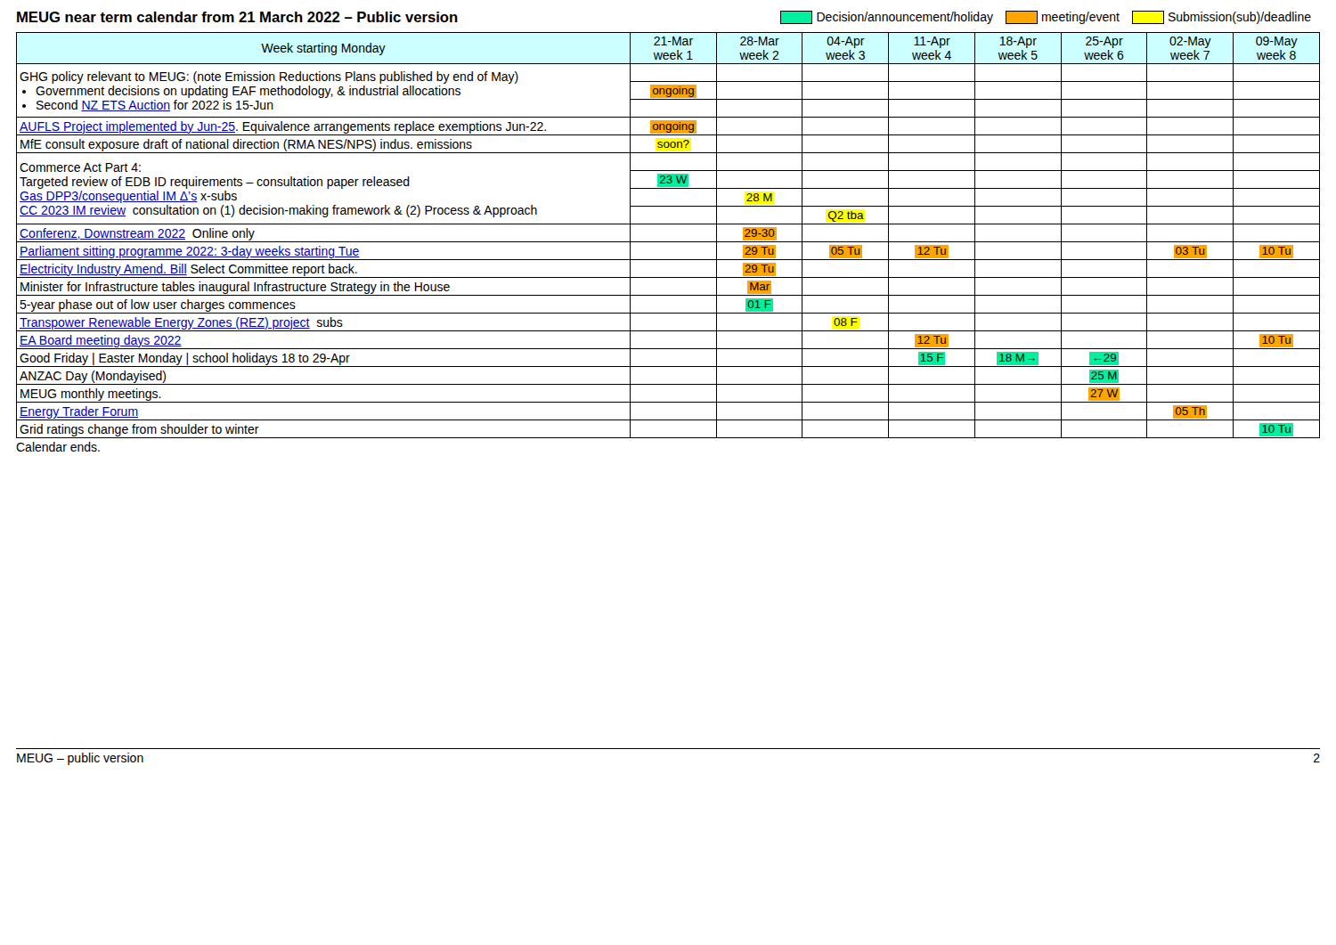MEUG near term calendar from 21 March 2022 – Public version
Decision/announcement/holiday meeting/event Submission(sub)/deadline
| Week starting Monday | 21-Mar week 1 | 28-Mar week 2 | 04-Apr week 3 | 11-Apr week 4 | 18-Apr week 5 | 25-Apr week 6 | 02-May week 7 | 09-May week 8 |
| --- | --- | --- | --- | --- | --- | --- | --- | --- |
| GHG policy relevant to MEUG: (note Emission Reductions Plans published by end of May) Government decisions on updating EAF methodology, & industrial allocations Second NZ ETS Auction for 2022 is 15-Jun | | | | | | | | |
| ongoing | | | | | | | |
| AUFLS Project implemented by Jun-25 . Equivalence arrangements replace exemptions Jun-22. | ongoing | | | | | | | |
| MfE consult exposure draft of national direction (RMA NES/NPS) indus. emissions | soon? | | | | | | | |
| Commerce Act Part 4: Targeted review of EDB ID requirements – consultation paper released Gas DPP3/consequential IM Δ’s x-subs CC 2023 IM review consultation on (1) decision-making framework & (2) Process & Approach | | | | | | | | |
| 23 W | | | | | | | |
| | 28 M | | | | | | |
| | | Q2 tba | | | | | |
| Conferenz, Downstream 2022 Online only | | 29-30 | | | | | | |
| Parliament sitting programme 2022: 3-day weeks starting Tue | | 29 Tu | 05 Tu | 12 Tu | | | 03 Tu | 10 Tu |
| Electricity Industry Amend. Bill Select Committee report back. | | 29 Tu | | | | | | |
| Minister for Infrastructure tables inaugural Infrastructure Strategy in the House | | Mar | | | | | | |
| 5-year phase out of low user charges commences | | 01 F | | | | | | |
| Transpower Renewable Energy Zones (REZ) project subs | | | 08 F | | | | | |
| EA Board meeting days 2022 | | | | 12 Tu | | | | 10 Tu |
| Good Friday / Easter Monday / school holidays 18 to 29-Apr | | | | 15 F | 18 M → | ← 29 | | |
| ANZAC Day (Mondayised) | | | | | | 25 M | | |
| MEUG monthly meetings. | | | | | | 27 W | | |
| Energy Trader Forum | | | | | | | 05 Th | |
| Grid ratings change from shoulder to winter | | | | | | | | 10 Tu |
Calendar ends.
MEUG – public version
2